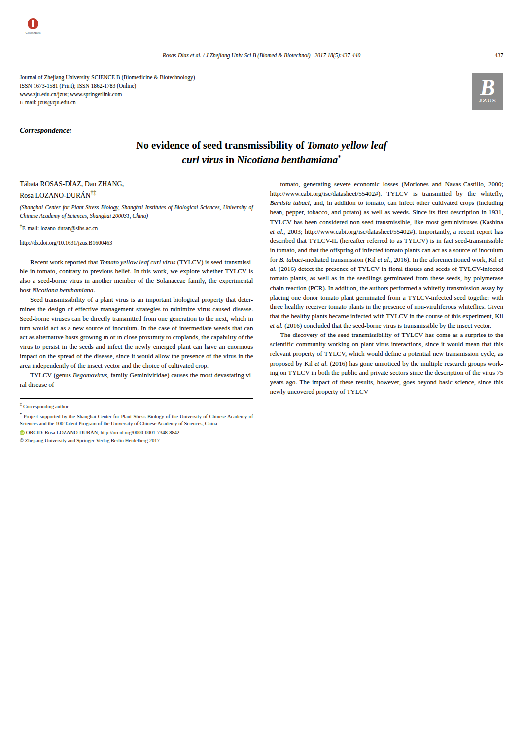CrossMark
Rosas-Díaz et al. / J Zhejiang Univ-Sci B (Biomed & Biotechnol) 2017 18(5):437-440 437
Journal of Zhejiang University-SCIENCE B (Biomedicine & Biotechnology)
ISSN 1673-1581 (Print); ISSN 1862-1783 (Online)
www.zju.edu.cn/jzus; www.springerlink.com
E-mail: jzus@zju.edu.cn
B
JZUS
Correspondence:
No evidence of seed transmissibility of Tomato yellow leaf
curl virus in Nicotiana benthamiana*
Tábata ROSAS-DÍAZ, Dan ZHANG,
Rosa LOZANO-DURÁN†‡
(Shanghai Center for Plant Stress Biology, Shanghai Institutes of Biological Sciences, University of Chinese Academy of Sciences, Shanghai 200031, China)
†E-mail: lozano-duran@sibs.ac.cn
http://dx.doi.org/10.1631/jzus.B1600463
Recent work reported that Tomato yellow leaf curl virus (TYLCV) is seed-transmissible in tomato, contrary to previous belief. In this work, we explore whether TYLCV is also a seed-borne virus in another member of the Solanaceae family, the experimental host Nicotiana benthamiana.
Seed transmissibility of a plant virus is an important biological property that determines the design of effective management strategies to minimize virus-caused disease. Seed-borne viruses can be directly transmitted from one generation to the next, which in turn would act as a new source of inoculum. In the case of intermediate weeds that can act as alternative hosts growing in or in close proximity to croplands, the capability of the virus to persist in the seeds and infect the newly emerged plant can have an enormous impact on the spread of the disease, since it would allow the presence of the virus in the area independently of the insect vector and the choice of cultivated crop.
TYLCV (genus Begomovirus, family Geminiviridae) causes the most devastating viral disease of
‡ Corresponding author
* Project supported by the Shanghai Center for Plant Stress Biology of the University of Chinese Academy of Sciences and the 100 Talent Program of the University of Chinese Academy of Sciences, China
iD ORCID: Rosa LOZANO-DURÁN, http://orcid.org/0000-0001-7348-8842
© Zhejiang University and Springer-Verlag Berlin Heidelberg 2017
tomato, generating severe economic losses (Moriones and Navas-Castillo, 2000; http://www.cabi.org/isc/datasheet/55402#). TYLCV is transmitted by the whitefly, Bemisia tabaci, and, in addition to tomato, can infect other cultivated crops (including bean, pepper, tobacco, and potato) as well as weeds. Since its first description in 1931, TYLCV has been considered non-seed-transmissible, like most geminiviruses (Kashina et al., 2003; http://www.cabi.org/isc/datasheet/55402#). Importantly, a recent report has described that TYLCV-IL (hereafter referred to as TYLCV) is in fact seed-transmissible in tomato, and that the offspring of infected tomato plants can act as a source of inoculum for B. tabaci-mediated transmission (Kil et al., 2016). In the aforementioned work, Kil et al. (2016) detect the presence of TYLCV in floral tissues and seeds of TYLCV-infected tomato plants, as well as in the seedlings germinated from these seeds, by polymerase chain reaction (PCR). In addition, the authors performed a whitefly transmission assay by placing one donor tomato plant germinated from a TYLCV-infected seed together with three healthy receiver tomato plants in the presence of non-viruliferous whiteflies. Given that the healthy plants became infected with TYLCV in the course of this experiment, Kil et al. (2016) concluded that the seed-borne virus is transmissible by the insect vector.
The discovery of the seed transmissibility of TYLCV has come as a surprise to the scientific community working on plant-virus interactions, since it would mean that this relevant property of TYLCV, which would define a potential new transmission cycle, as proposed by Kil et al. (2016) has gone unnoticed by the multiple research groups working on TYLCV in both the public and private sectors since the description of the virus 75 years ago. The impact of these results, however, goes beyond basic science, since this newly uncovered property of TYLCV